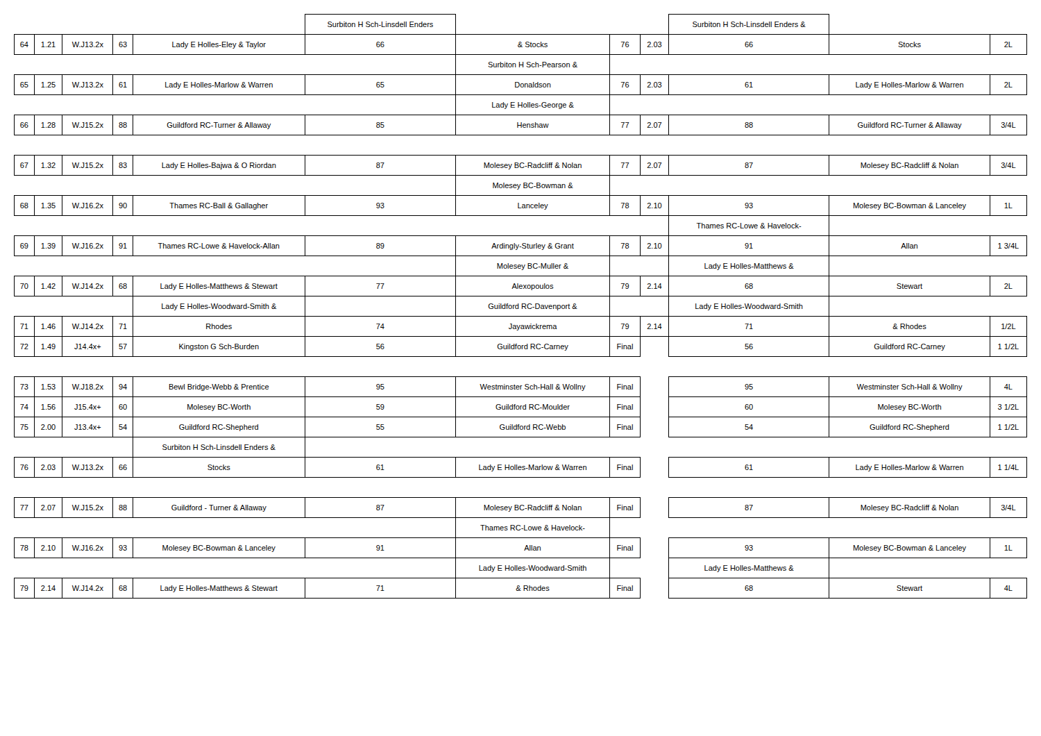| | | | | | Surbiton H Sch-Linsdell Enders | | | | Surbiton H Sch-Linsdell Enders & | |
| 64 | 1.21 | W.J13.2x | 63 | Lady E Holles-Eley & Taylor | 66 | & Stocks | 76 | 2.03 | 66 | Stocks | 2L |
| | | | | | | Surbiton H Sch-Pearson & | | | | |
| 65 | 1.25 | W.J13.2x | 61 | Lady E Holles-Marlow & Warren | 65 | Donaldson | 76 | 2.03 | 61 | Lady E Holles-Marlow & Warren | 2L |
| | | | | | | Lady E Holles-George & | | | | |
| 66 | 1.28 | W.J15.2x | 88 | Guildford RC-Turner & Allaway | 85 | Henshaw | 77 | 2.07 | 88 | Guildford RC-Turner & Allaway | 3/4L |
| 67 | 1.32 | W.J15.2x | 83 | Lady E Holles-Bajwa & O Riordan | 87 | Molesey BC-Radcliff & Nolan | 77 | 2.07 | 87 | Molesey BC-Radcliff & Nolan | 3/4L |
| | | | | | | Molesey BC-Bowman & | | | | |
| 68 | 1.35 | W.J16.2x | 90 | Thames RC-Ball & Gallagher | 93 | Lanceley | 78 | 2.10 | 93 | Molesey BC-Bowman & Lanceley | 1L |
| | | | | | | | | | Thames RC-Lowe & Havelock- | |
| 69 | 1.39 | W.J16.2x | 91 | Thames RC-Lowe & Havelock-Allan | 89 | Ardingly-Sturley & Grant | 78 | 2.10 | 91 | Allan | 1 3/4L |
| | | | | | | Molesey BC-Muller & | | | Lady E Holles-Matthews & | |
| 70 | 1.42 | W.J14.2x | 68 | Lady E Holles-Matthews & Stewart | 77 | Alexopoulos | 79 | 2.14 | 68 | Stewart | 2L |
| | | | | Lady E Holles-Woodward-Smith & | | Guildford RC-Davenport & | | | Lady E Holles-Woodward-Smith | |
| 71 | 1.46 | W.J14.2x | 71 | Rhodes | 74 | Jayawickrema | 79 | 2.14 | 71 | & Rhodes | 1/2L |
| 72 | 1.49 | J14.4x+ | 57 | Kingston G Sch-Burden | 56 | Guildford RC-Carney | Final | | 56 | Guildford RC-Carney | 1 1/2L |
| 73 | 1.53 | W.J18.2x | 94 | Bewl Bridge-Webb & Prentice | 95 | Westminster Sch-Hall & Wollny | Final | | 95 | Westminster Sch-Hall & Wollny | 4L |
| 74 | 1.56 | J15.4x+ | 60 | Molesey BC-Worth | 59 | Guildford RC-Moulder | Final | | 60 | Molesey BC-Worth | 3 1/2L |
| 75 | 2.00 | J13.4x+ | 54 | Guildford RC-Shepherd | 55 | Guildford RC-Webb | Final | | 54 | Guildford RC-Shepherd | 1 1/2L |
| | | | | Surbiton H Sch-Linsdell Enders & | | | | | | |
| 76 | 2.03 | W.J13.2x | 66 | Stocks | 61 | Lady E Holles-Marlow & Warren | Final | | 61 | Lady E Holles-Marlow & Warren | 1 1/4L |
| 77 | 2.07 | W.J15.2x | 88 | Guildford - Turner & Allaway | 87 | Molesey BC-Radcliff & Nolan | Final | | 87 | Molesey BC-Radcliff & Nolan | 3/4L |
| | | | | | | Thames RC-Lowe & Havelock- | | | | |
| 78 | 2.10 | W.J16.2x | 93 | Molesey BC-Bowman & Lanceley | 91 | Allan | Final | | 93 | Molesey BC-Bowman & Lanceley | 1L |
| | | | | | | Lady E Holles-Woodward-Smith | | | Lady E Holles-Matthews & | |
| 79 | 2.14 | W.J14.2x | 68 | Lady E Holles-Matthews & Stewart | 71 | & Rhodes | Final | | 68 | Stewart | 4L |